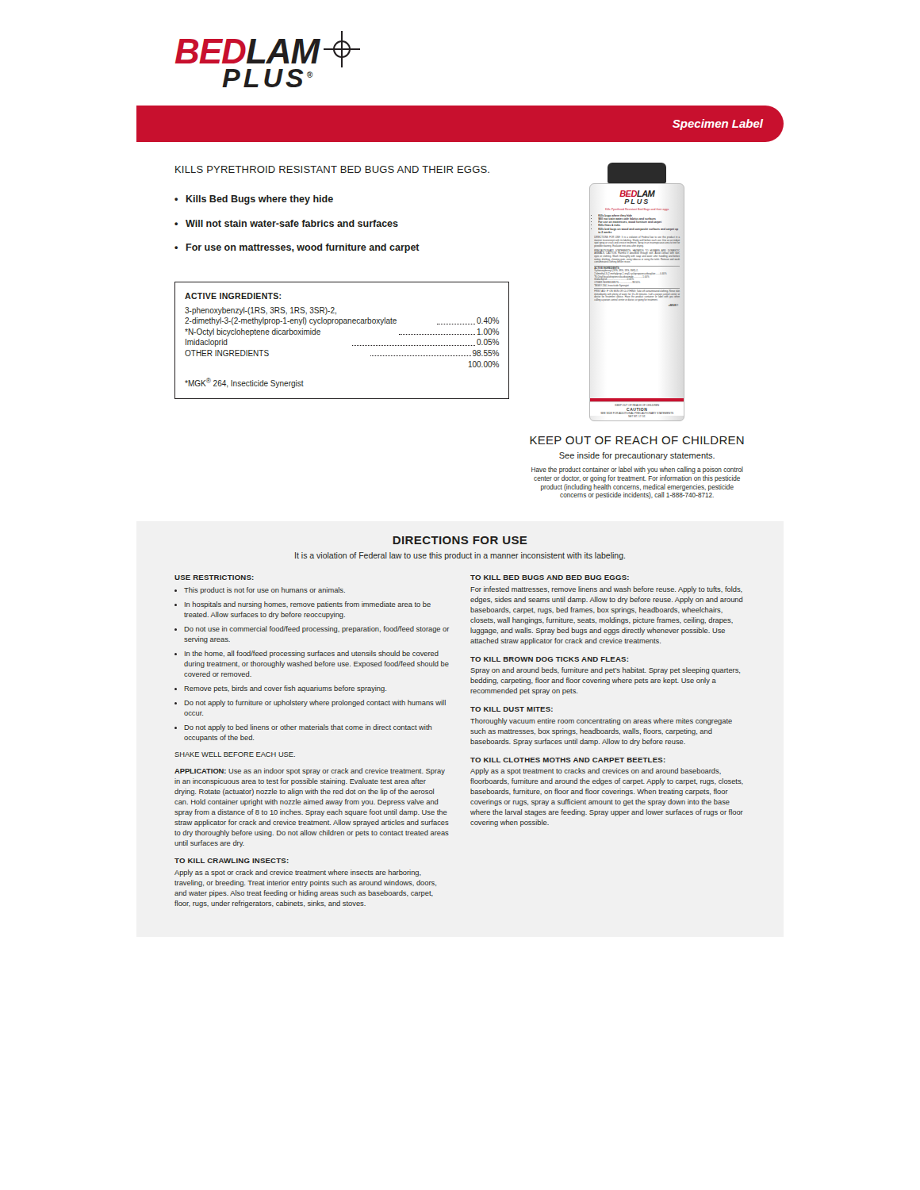BED LAM PLUS®
Specimen Label
KILLS PYRETHROID RESISTANT BED BUGS AND THEIR EGGS.
Kills Bed Bugs where they hide
Will not stain water-safe fabrics and surfaces
For use on mattresses, wood furniture and carpet
ACTIVE INGREDIENTS:
3-phenoxybenzyl-(1RS, 3RS, 1RS, 3SR)-2,
2-dimethyl-3-(2-methylprop-1-enyl) cyclopropanecarboxylate 0.40%
*N-Octyl bicycloheptene dicarboximide 1.00%
Imidacloprid 0.05%
OTHER INGREDIENTS 98.55%
100.00%
*MGK® 264, Insecticide Synergist
BED LAM PLUS
Kills Pyrethroid Resistant Bed Bugs and their eggs
Kills bugs where they hide
Will not stain water-safe fabrics and surfaces
For use on mattresses, wood furniture and carpet
Kills fleas & ticks
Kills bed bugs on wood and composite surfaces and carpet up to 2 weeks
DIRECTIONS FOR USE: It is a violation of Federal law to use this product in a manner inconsistent with its labeling. Shake well before each use. Use as an indoor spot spray or crack and crevice treatment. Spray in an inconspicuous area to test for possible staining. Evaluate test area after drying.
PRECAUTIONARY STATEMENTS: HAZARDS TO HUMANS AND DOMESTIC ANIMALS. CAUTION. Harmful if absorbed through skin. Avoid contact with skin, eyes or clothing. Wash thoroughly with soap and water after handling and before eating, drinking, chewing gum, using tobacco or using the toilet. Remove and wash contaminated clothing before reuse.
ACTIVE INGREDIENTS:
3-phenoxybenzyl-(1RS, 3RS, 1RS, 3SR)-2,
2-dimethyl-3-(2-methylprop-1-enyl) cyclopropanecarboxylate……0.40%
*N-Octyl bicycloheptene dicarboximide…………1.00%
Imidacloprid………………………0.05%
OTHER INGREDIENTS………………98.55%
*MGK® 264, Insecticide Synergist
FIRST AID: IF ON SKIN OR CLOTHING: Take off contaminated clothing. Rinse skin immediately with plenty of water for 15–20 minutes. Call a poison control center or doctor for treatment advice. Have the product container or label with you when calling a poison control center or doctor, or going for treatment.
●MGK®
KEEP OUT OF REACH OF CHILDREN
CAUTION
SEE SIDE FOR ADDITIONAL PRECAUTIONARY STATEMENTS
NET WT. 17 OZ.
KEEP OUT OF REACH OF CHILDREN
See inside for precautionary statements.
Have the product container or label with you when calling a poison control center or doctor, or going for treatment. For information on this pesticide product (including health concerns, medical emergencies, pesticide concerns or pesticide incidents), call 1-888-740-8712.
DIRECTIONS FOR USE
It is a violation of Federal law to use this product in a manner inconsistent with its labeling.
USE RESTRICTIONS:
This product is not for use on humans or animals.
In hospitals and nursing homes, remove patients from immediate area to be treated. Allow surfaces to dry before reoccupying.
Do not use in commercial food/feed processing, preparation, food/feed storage or serving areas.
In the home, all food/feed processing surfaces and utensils should be covered during treatment, or thoroughly washed before use. Exposed food/feed should be covered or removed.
Remove pets, birds and cover fish aquariums before spraying.
Do not apply to furniture or upholstery where prolonged contact with humans will occur.
Do not apply to bed linens or other materials that come in direct contact with occupants of the bed.
SHAKE WELL BEFORE EACH USE.
APPLICATION: Use as an indoor spot spray or crack and crevice treatment. Spray in an inconspicuous area to test for possible staining. Evaluate test area after drying. Rotate (actuator) nozzle to align with the red dot on the lip of the aerosol can. Hold container upright with nozzle aimed away from you. Depress valve and spray from a distance of 8 to 10 inches. Spray each square foot until damp. Use the straw applicator for crack and crevice treatment. Allow sprayed articles and surfaces to dry thoroughly before using. Do not allow children or pets to contact treated areas until surfaces are dry.
TO KILL CRAWLING INSECTS:
Apply as a spot or crack and crevice treatment where insects are harboring, traveling, or breeding. Treat interior entry points such as around windows, doors, and water pipes. Also treat feeding or hiding areas such as baseboards, carpet, floor, rugs, under refrigerators, cabinets, sinks, and stoves.
TO KILL BED BUGS AND BED BUG EGGS:
For infested mattresses, remove linens and wash before reuse. Apply to tufts, folds, edges, sides and seams until damp. Allow to dry before reuse. Apply on and around baseboards, carpet, rugs, bed frames, box springs, headboards, wheelchairs, closets, wall hangings, furniture, seats, moldings, picture frames, ceiling, drapes, luggage, and walls. Spray bed bugs and eggs directly whenever possible. Use attached straw applicator for crack and crevice treatments.
TO KILL BROWN DOG TICKS AND FLEAS:
Spray on and around beds, furniture and pet’s habitat. Spray pet sleeping quarters, bedding, carpeting, floor and floor covering where pets are kept. Use only a recommended pet spray on pets.
TO KILL DUST MITES:
Thoroughly vacuum entire room concentrating on areas where mites congregate such as mattresses, box springs, headboards, walls, floors, carpeting, and baseboards. Spray surfaces until damp. Allow to dry before reuse.
TO KILL CLOTHES MOTHS AND CARPET BEETLES:
Apply as a spot treatment to cracks and crevices on and around baseboards, floorboards, furniture and around the edges of carpet. Apply to carpet, rugs, closets, baseboards, furniture, on floor and floor coverings. When treating carpets, floor coverings or rugs, spray a sufficient amount to get the spray down into the base where the larval stages are feeding. Spray upper and lower surfaces of rugs or floor covering when possible.